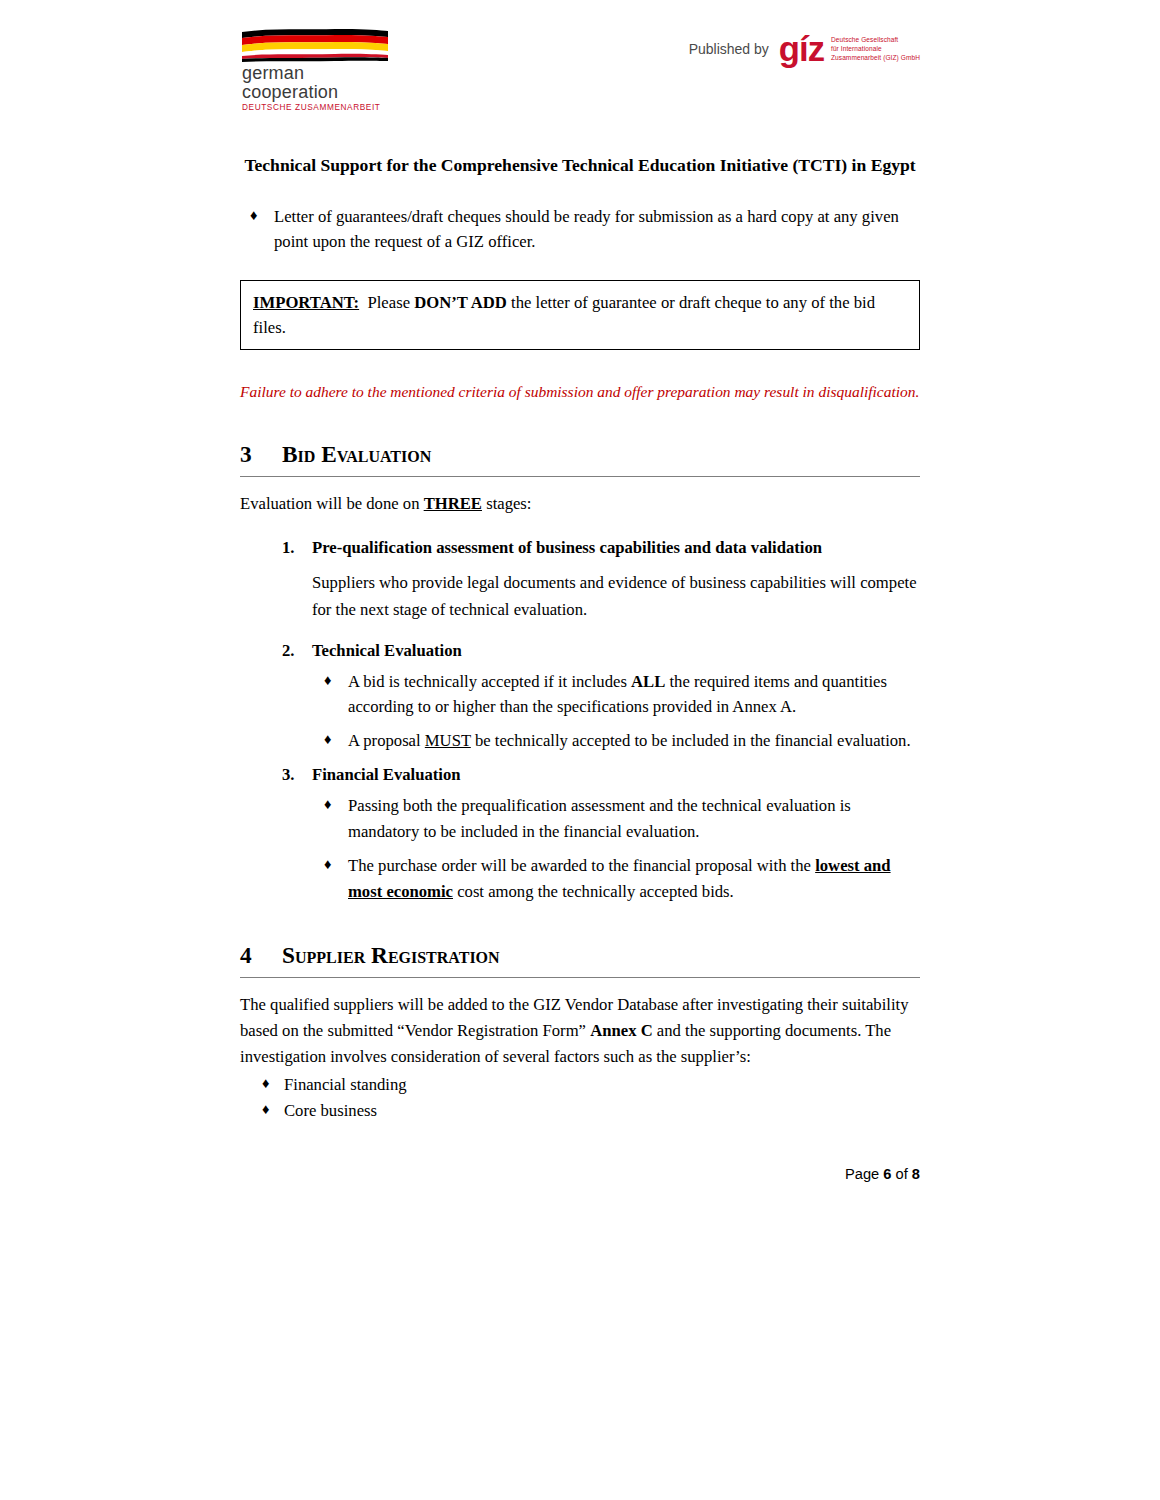german cooperation
DEUTSCHE ZUSAMMENARBEIT
Published by
gíz Deutsche Gesellschaft
für Internationale
Zusammenarbeit (GIZ) GmbH
Technical Support for the Comprehensive Technical Education Initiative (TCTI) in Egypt
Letter of guarantees/draft cheques should be ready for submission as a hard copy at any given point upon the request of a GIZ officer.
IMPORTANT: Please DON’T ADD the letter of guarantee or draft cheque to any of the bid files.
Failure to adhere to the mentioned criteria of submission and offer preparation may result in disqualification.
3 Bid Evaluation
Evaluation will be done on THREE stages:
Pre-qualification assessment of business capabilities and data validation
Suppliers who provide legal documents and evidence of business capabilities will compete for the next stage of technical evaluation.
Technical Evaluation
A bid is technically accepted if it includes ALL the required items and quantities according to or higher than the specifications provided in Annex A.
A proposal MUST be technically accepted to be included in the financial evaluation.
Financial Evaluation
Passing both the prequalification assessment and the technical evaluation is mandatory to be included in the financial evaluation.
The purchase order will be awarded to the financial proposal with the lowest and most economic cost among the technically accepted bids.
4 Supplier Registration
The qualified suppliers will be added to the GIZ Vendor Database after investigating their suitability based on the submitted “Vendor Registration Form” Annex C and the supporting documents. The investigation involves consideration of several factors such as the supplier’s:
Financial standing
Core business
Page 6 of 8